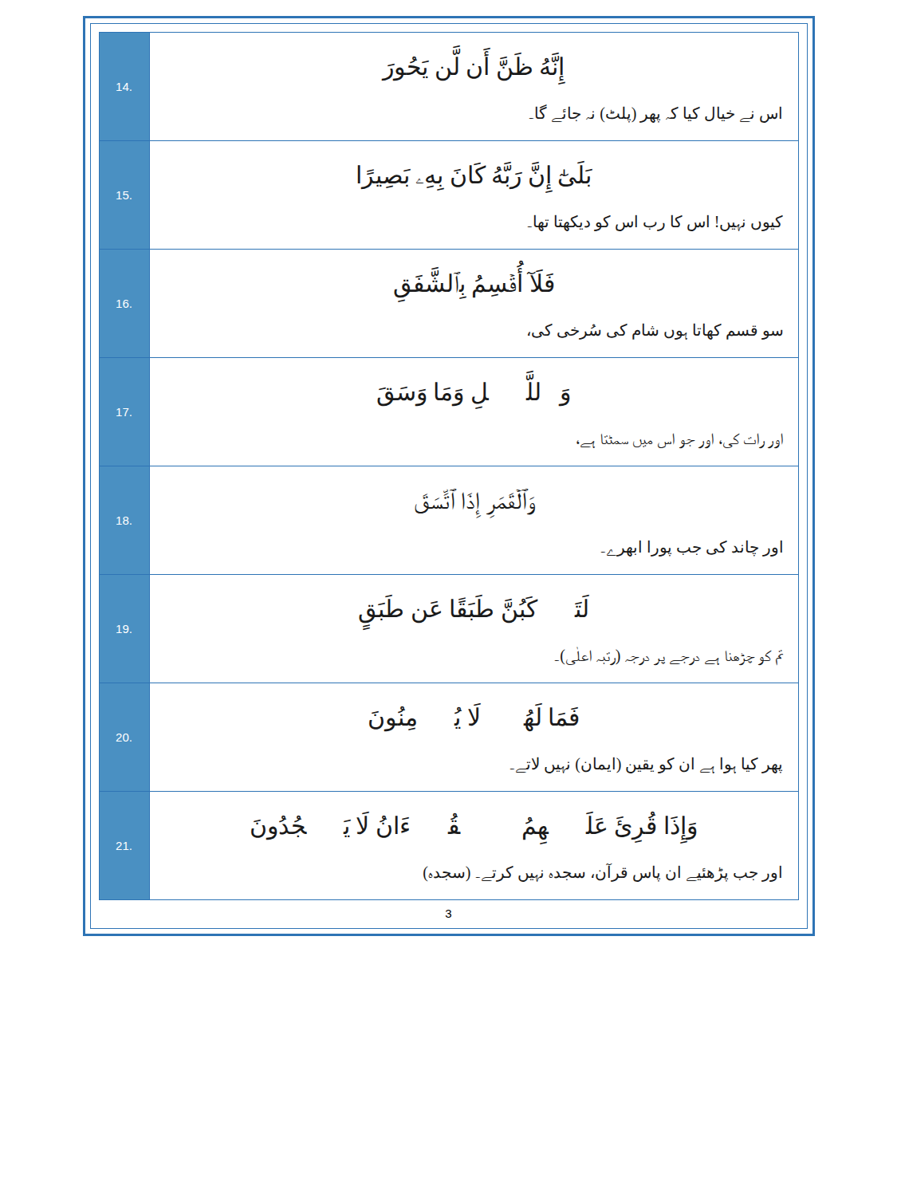| إِنَّهُ ظَنَّ أَن لَّن يَحُورَ اس نے خیال کیا کہ پھر (پلٹ) نہ جائے گا۔ | 14. |
| بَلَىٰٓ إِنَّ رَبَّهُ كَانَ بِهِۦ بَصِيرًا کیوں نہیں! اس کا رب اس کو دیکھتا تھا۔ | 15. |
| فَلَآ أُقۡسِمُ بِٱلشَّفَقِ سو قسم کھاتا ہوں شام کی سُرخی کی، | 16. |
| وَٱللَّيۡلِ وَمَا وَسَقَ اور رات کی، اور جو اس میں سمٹتا ہے، | 17. |
| وَٱلۡقَمَرِ إِذَا ٱتَّسَقَ اور چاند کی جب پورا ابھرے۔ | 18. |
| لَتَرۡكَبُنَّ طَبَقًا عَن طَبَقٍ تم کو چڑھنا ہے درجے پر درجہ (رتبہ اعلٰی)۔ | 19. |
| فَمَا لَهُمۡ لَا يُؤۡمِنُونَ پھر کیا ہوا ہے ان کو یقین (ایمان) نہیں لاتے۔ | 20. |
| وَإِذَا قُرِئَ عَلَيۡهِمُ ٱلۡقُرۡءَانُ لَا يَسۡجُدُونَ اور جب پڑھئیے ان پاس قرآن، سجدہ نہیں کرتے۔ (سجدہ) | 21. |
3